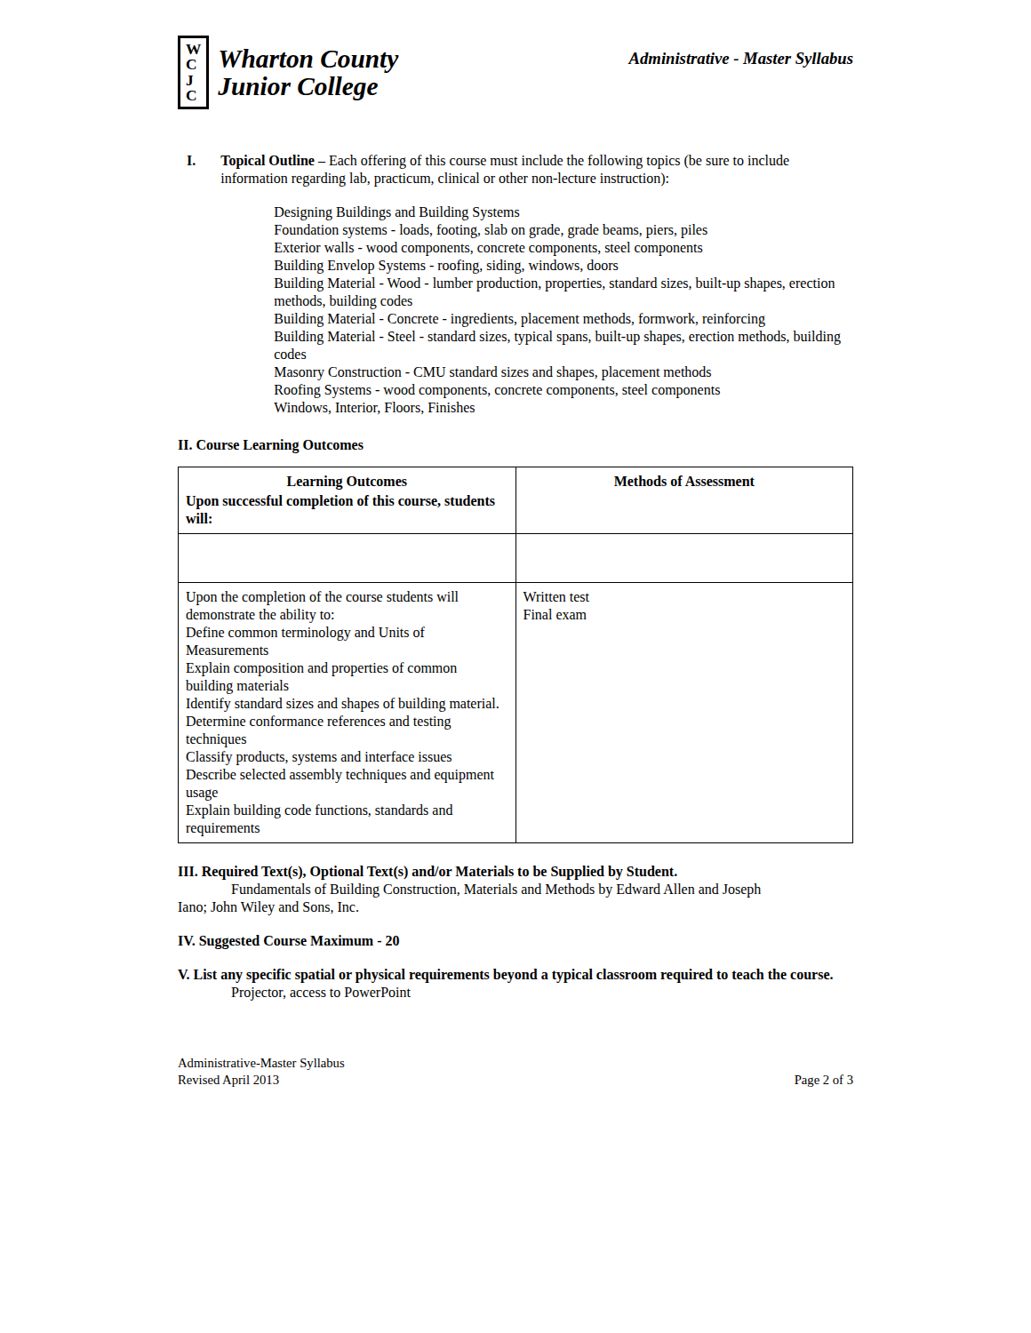W C J C
Wharton County
Junior College
Administrative - Master Syllabus
I.
Topical Outline – Each offering of this course must include the following topics (be sure to include information regarding lab, practicum, clinical or other non-lecture instruction):
Designing Buildings and Building Systems
Foundation systems - loads, footing, slab on grade, grade beams, piers, piles
Exterior walls - wood components, concrete components, steel components
Building Envelop Systems - roofing, siding, windows, doors
Building Material - Wood - lumber production, properties, standard sizes, built-up shapes, erection methods, building codes
Building Material - Concrete - ingredients, placement methods, formwork, reinforcing
Building Material - Steel - standard sizes, typical spans, built-up shapes, erection methods, building codes
Masonry Construction - CMU standard sizes and shapes, placement methods
Roofing Systems - wood components, concrete components, steel components
Windows, Interior, Floors, Finishes
II. Course Learning Outcomes
| Learning Outcomes Upon successful completion of this course, students will: | Methods of Assessment |
| --- | --- |
| Upon the completion of the course students will demonstrate the ability to: Define common terminology and Units of Measurements Explain composition and properties of common building materials Identify standard sizes and shapes of building material. Determine conformance references and testing techniques Classify products, systems and interface issues Describe selected assembly techniques and equipment usage Explain building code functions, standards and requirements | Written test Final exam |
III. Required Text(s), Optional Text(s) and/or Materials to be Supplied by Student.
Fundamentals of Building Construction, Materials and Methods by Edward Allen and Joseph
Iano; John Wiley and Sons, Inc.
IV. Suggested Course Maximum - 20
V. List any specific spatial or physical requirements beyond a typical classroom required to teach the course.
Projector, access to PowerPoint
Administrative-Master Syllabus
Revised April 2013
Page 2 of 3